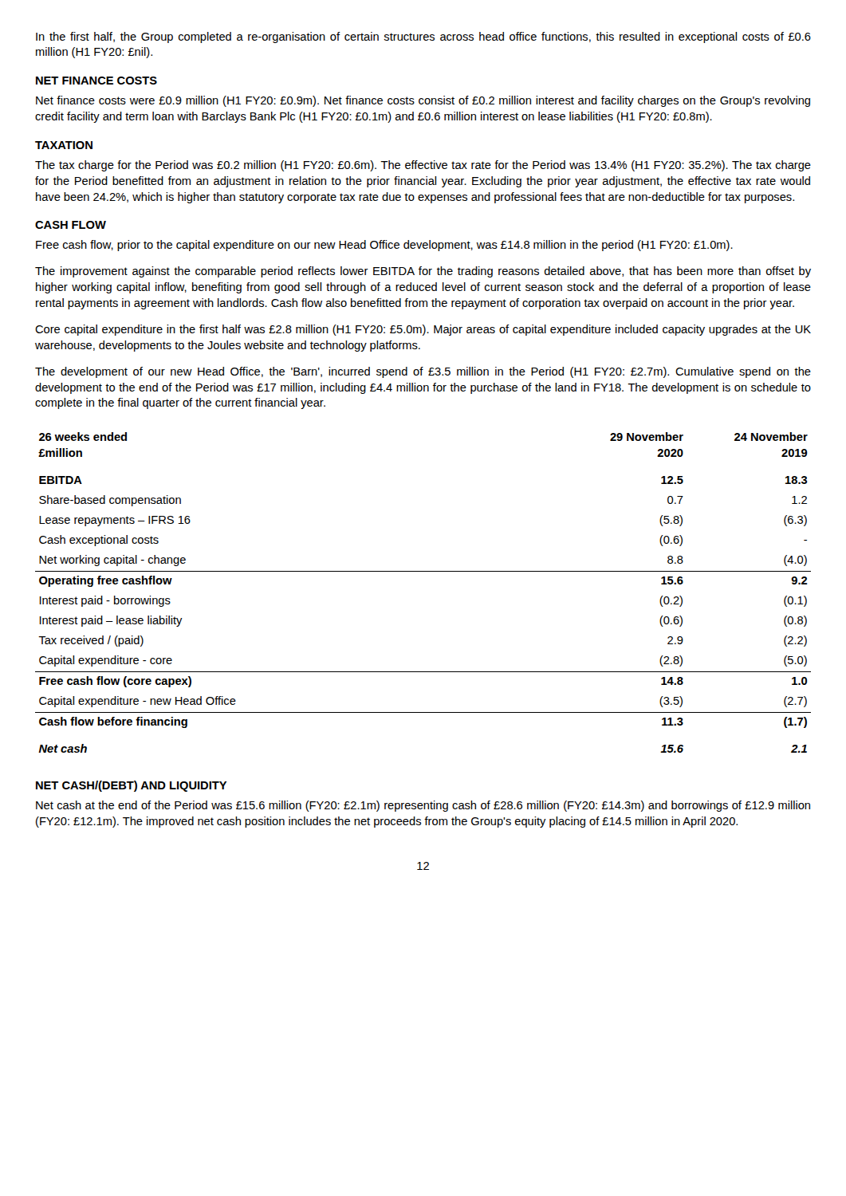In the first half, the Group completed a re-organisation of certain structures across head office functions, this resulted in exceptional costs of £0.6 million (H1 FY20: £nil).
Net finance costs
Net finance costs were £0.9 million (H1 FY20: £0.9m). Net finance costs consist of £0.2 million interest and facility charges on the Group's revolving credit facility and term loan with Barclays Bank Plc (H1 FY20: £0.1m) and £0.6 million interest on lease liabilities (H1 FY20: £0.8m).
Taxation
The tax charge for the Period was £0.2 million (H1 FY20: £0.6m). The effective tax rate for the Period was 13.4% (H1 FY20: 35.2%). The tax charge for the Period benefitted from an adjustment in relation to the prior financial year. Excluding the prior year adjustment, the effective tax rate would have been 24.2%, which is higher than statutory corporate tax rate due to expenses and professional fees that are non-deductible for tax purposes.
Cash flow
Free cash flow, prior to the capital expenditure on our new Head Office development, was £14.8 million in the period (H1 FY20: £1.0m).
The improvement against the comparable period reflects lower EBITDA for the trading reasons detailed above, that has been more than offset by higher working capital inflow, benefiting from good sell through of a reduced level of current season stock and the deferral of a proportion of lease rental payments in agreement with landlords. Cash flow also benefitted from the repayment of corporation tax overpaid on account in the prior year.
Core capital expenditure in the first half was £2.8 million (H1 FY20: £5.0m). Major areas of capital expenditure included capacity upgrades at the UK warehouse, developments to the Joules website and technology platforms.
The development of our new Head Office, the 'Barn', incurred spend of £3.5 million in the Period (H1 FY20: £2.7m). Cumulative spend on the development to the end of the Period was £17 million, including £4.4 million for the purchase of the land in FY18. The development is on schedule to complete in the final quarter of the current financial year.
| 26 weeks ended £million | 29 November 2020 | 24 November 2019 |
| --- | --- | --- |
| EBITDA | 12.5 | 18.3 |
| Share-based compensation | 0.7 | 1.2 |
| Lease repayments – IFRS 16 | (5.8) | (6.3) |
| Cash exceptional costs | (0.6) | - |
| Net working capital - change | 8.8 | (4.0) |
| Operating free cashflow | 15.6 | 9.2 |
| Interest paid - borrowings | (0.2) | (0.1) |
| Interest paid – lease liability | (0.6) | (0.8) |
| Tax received / (paid) | 2.9 | (2.2) |
| Capital expenditure - core | (2.8) | (5.0) |
| Free cash flow (core capex) | 14.8 | 1.0 |
| Capital expenditure - new Head Office | (3.5) | (2.7) |
| Cash flow before financing | 11.3 | (1.7) |
| Net cash | 15.6 | 2.1 |
Net cash/(debt) and liquidity
Net cash at the end of the Period was £15.6 million (FY20: £2.1m) representing cash of £28.6 million (FY20: £14.3m) and borrowings of £12.9 million (FY20: £12.1m). The improved net cash position includes the net proceeds from the Group's equity placing of £14.5 million in April 2020.
12